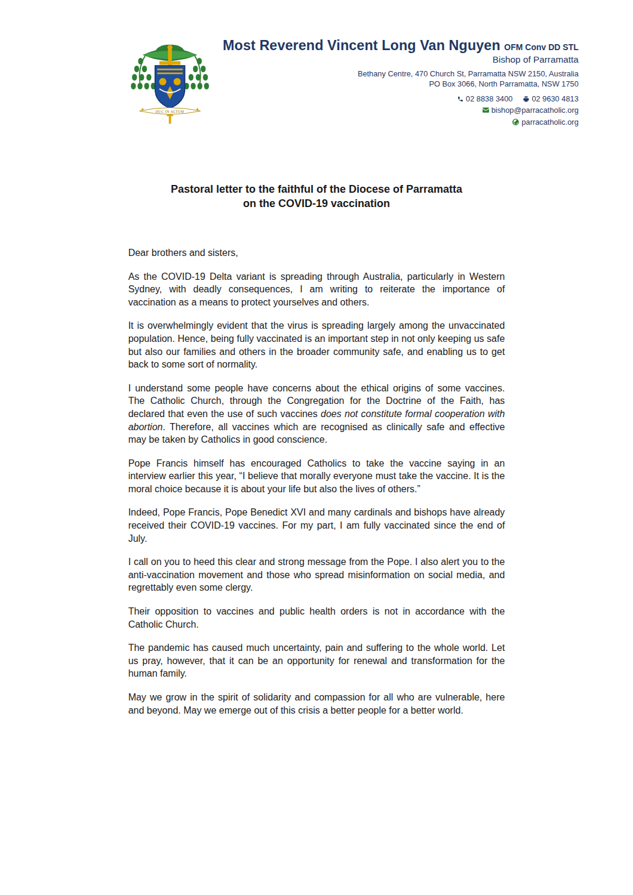DUC IN ALTUM
Most Reverend Vincent Long Van Nguyen OFM Conv DD STL
Bishop of Parramatta
Bethany Centre, 470 Church St, Parramatta NSW 2150, Australia
PO Box 3066, North Parramatta, NSW 1750
02 8838 3400 02 9630 4813 bishop@parracatholic.org parracatholic.org
Pastoral letter to the faithful of the Diocese of Parramatta
on the COVID-19 vaccination
Dear brothers and sisters,
As the COVID-19 Delta variant is spreading through Australia, particularly in Western Sydney, with deadly consequences, I am writing to reiterate the importance of vaccination as a means to protect yourselves and others.
It is overwhelmingly evident that the virus is spreading largely among the unvaccinated population. Hence, being fully vaccinated is an important step in not only keeping us safe but also our families and others in the broader community safe, and enabling us to get back to some sort of normality.
I understand some people have concerns about the ethical origins of some vaccines. The Catholic Church, through the Congregation for the Doctrine of the Faith, has declared that even the use of such vaccines does not constitute formal cooperation with abortion. Therefore, all vaccines which are recognised as clinically safe and effective may be taken by Catholics in good conscience.
Pope Francis himself has encouraged Catholics to take the vaccine saying in an interview earlier this year, “I believe that morally everyone must take the vaccine. It is the moral choice because it is about your life but also the lives of others.”
Indeed, Pope Francis, Pope Benedict XVI and many cardinals and bishops have already received their COVID-19 vaccines. For my part, I am fully vaccinated since the end of July.
I call on you to heed this clear and strong message from the Pope. I also alert you to the anti-vaccination movement and those who spread misinformation on social media, and regrettably even some clergy.
Their opposition to vaccines and public health orders is not in accordance with the Catholic Church.
The pandemic has caused much uncertainty, pain and suffering to the whole world. Let us pray, however, that it can be an opportunity for renewal and transformation for the human family.
May we grow in the spirit of solidarity and compassion for all who are vulnerable, here and beyond. May we emerge out of this crisis a better people for a better world.